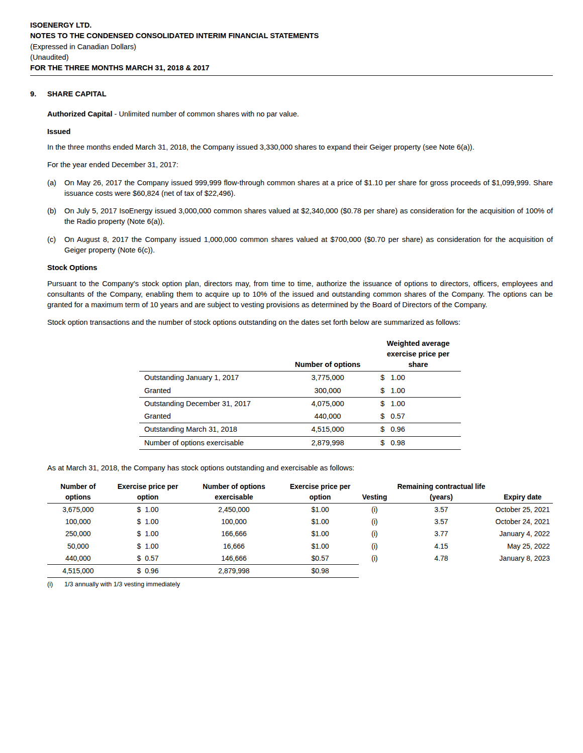ISOENERGY LTD.
NOTES TO THE CONDENSED CONSOLIDATED INTERIM FINANCIAL STATEMENTS
(Expressed in Canadian Dollars)
(Unaudited)
FOR THE THREE MONTHS MARCH 31, 2018 & 2017
9. SHARE CAPITAL
Authorized Capital - Unlimited number of common shares with no par value.
Issued
In the three months ended March 31, 2018, the Company issued 3,330,000 shares to expand their Geiger property (see Note 6(a)).
For the year ended December 31, 2017:
(a)
On May 26, 2017 the Company issued 999,999 flow-through common shares at a price of $1.10 per share for gross proceeds of $1,099,999. Share issuance costs were $60,824 (net of tax of $22,496).
(b)
On July 5, 2017 IsoEnergy issued 3,000,000 common shares valued at $2,340,000 ($0.78 per share) as consideration for the acquisition of 100% of the Radio property (Note 6(a)).
(c)
On August 8, 2017 the Company issued 1,000,000 common shares valued at $700,000 ($0.70 per share) as consideration for the acquisition of Geiger property (Note 6(c)).
Stock Options
Pursuant to the Company’s stock option plan, directors may, from time to time, authorize the issuance of options to directors, officers, employees and consultants of the Company, enabling them to acquire up to 10% of the issued and outstanding common shares of the Company. The options can be granted for a maximum term of 10 years and are subject to vesting provisions as determined by the Board of Directors of the Company.
Stock option transactions and the number of stock options outstanding on the dates set forth below are summarized as follows:
| | Number of options | Weighted average exercise price per share |
| --- | --- | --- |
| Outstanding January 1, 2017 | 3,775,000 | $ 1.00 |
| Granted | 300,000 | $ 1.00 |
| Outstanding December 31, 2017 | 4,075,000 | $ 1.00 |
| Granted | 440,000 | $ 0.57 |
| Outstanding March 31, 2018 | 4,515,000 | $ 0.96 |
| Number of options exercisable | 2,879,998 | $ 0.98 |
As at March 31, 2018, the Company has stock options outstanding and exercisable as follows:
| Number of options | Exercise price per option | Number of options exercisable | Exercise price per option | Vesting | Remaining contractual life (years) | Expiry date |
| --- | --- | --- | --- | --- | --- | --- |
| 3,675,000 | $ 1.00 | 2,450,000 | $1.00 | (i) | 3.57 | October 25, 2021 |
| 100,000 | $ 1.00 | 100,000 | $1.00 | (i) | 3.57 | October 24, 2021 |
| 250,000 | $ 1.00 | 166,666 | $1.00 | (i) | 3.77 | January 4, 2022 |
| 50,000 | $ 1.00 | 16,666 | $1.00 | (i) | 4.15 | May 25, 2022 |
| 440,000 | $ 0.57 | 146,666 | $0.57 | (i) | 4.78 | January 8, 2023 |
| 4,515,000 | $ 0.96 | 2,879,998 | $0.98 | | | |
(i) 1/3 annually with 1/3 vesting immediately